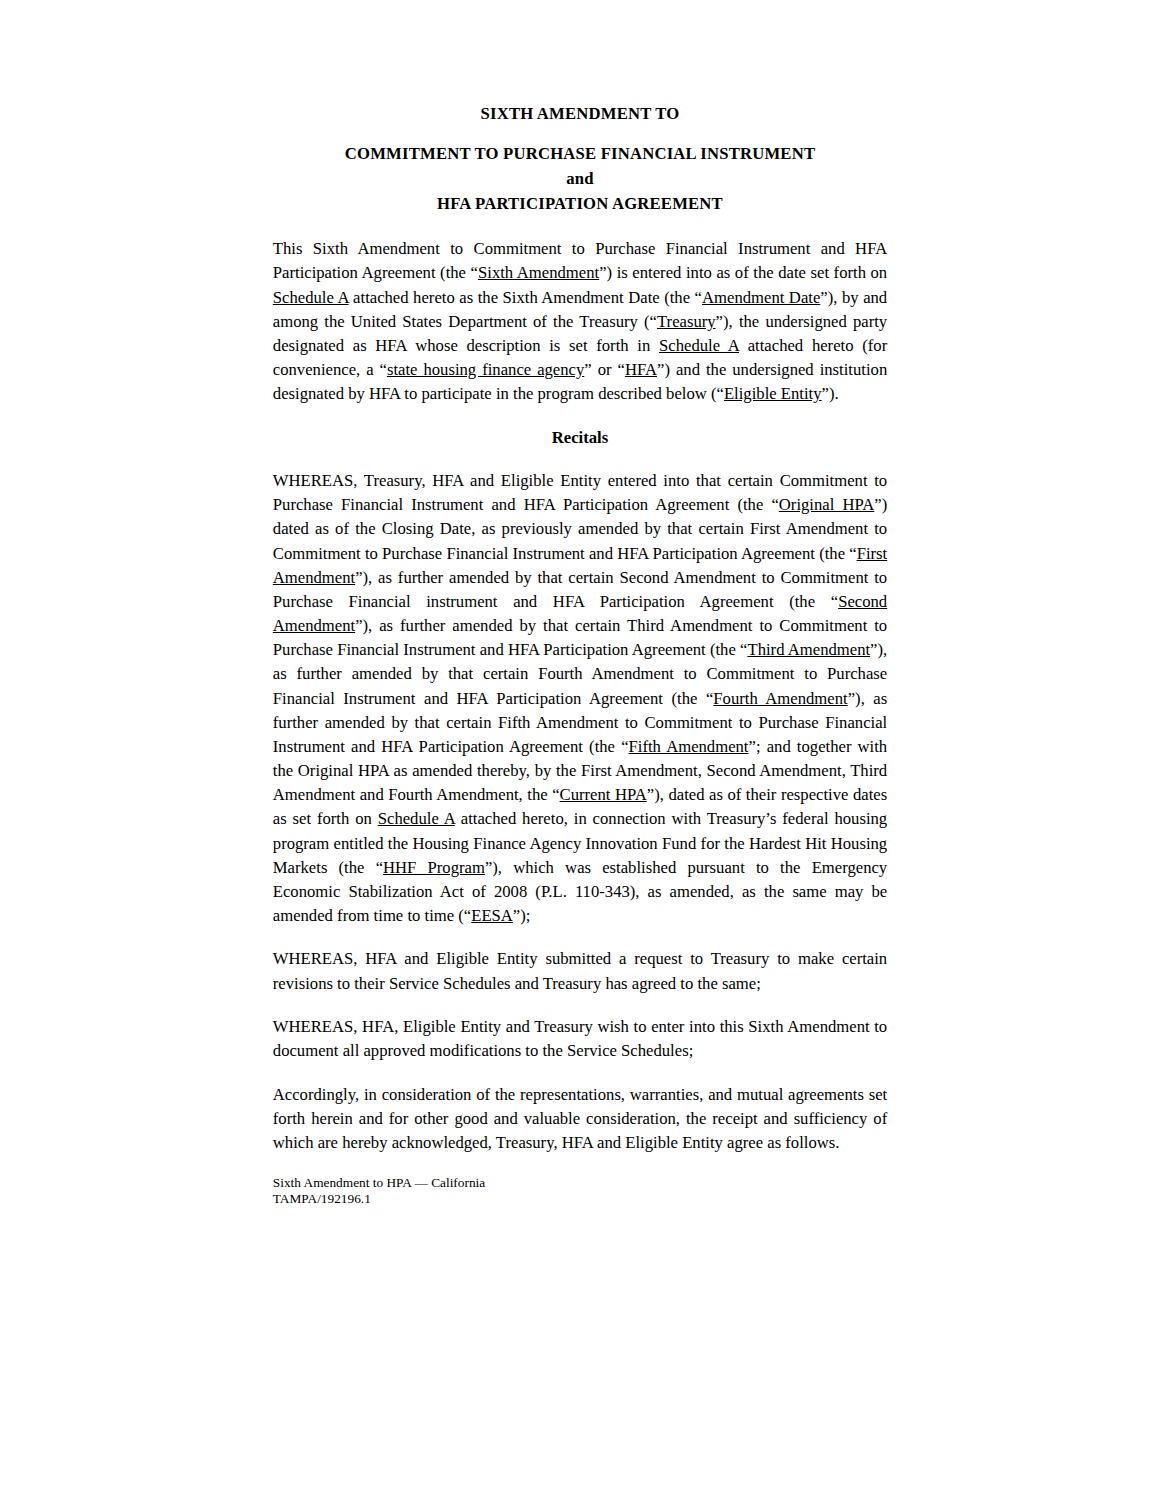SIXTH AMENDMENT TO COMMITMENT TO PURCHASE FINANCIAL INSTRUMENT and HFA PARTICIPATION AGREEMENT
This Sixth Amendment to Commitment to Purchase Financial Instrument and HFA Participation Agreement (the “Sixth Amendment”) is entered into as of the date set forth on Schedule A attached hereto as the Sixth Amendment Date (the “Amendment Date”), by and among the United States Department of the Treasury (“Treasury”), the undersigned party designated as HFA whose description is set forth in Schedule A attached hereto (for convenience, a “state housing finance agency” or “HFA”) and the undersigned institution designated by HFA to participate in the program described below (“Eligible Entity”).
Recitals
WHEREAS, Treasury, HFA and Eligible Entity entered into that certain Commitment to Purchase Financial Instrument and HFA Participation Agreement (the “Original HPA”) dated as of the Closing Date, as previously amended by that certain First Amendment to Commitment to Purchase Financial Instrument and HFA Participation Agreement (the “First Amendment”), as further amended by that certain Second Amendment to Commitment to Purchase Financial instrument and HFA Participation Agreement (the “Second Amendment”), as further amended by that certain Third Amendment to Commitment to Purchase Financial Instrument and HFA Participation Agreement (the “Third Amendment”), as further amended by that certain Fourth Amendment to Commitment to Purchase Financial Instrument and HFA Participation Agreement (the “Fourth Amendment”), as further amended by that certain Fifth Amendment to Commitment to Purchase Financial Instrument and HFA Participation Agreement (the “Fifth Amendment”; and together with the Original HPA as amended thereby, by the First Amendment, Second Amendment, Third Amendment and Fourth Amendment, the “Current HPA”), dated as of their respective dates as set forth on Schedule A attached hereto, in connection with Treasury’s federal housing program entitled the Housing Finance Agency Innovation Fund for the Hardest Hit Housing Markets (the “HHF Program”), which was established pursuant to the Emergency Economic Stabilization Act of 2008 (P.L. 110-343), as amended, as the same may be amended from time to time (“EESA”);
WHEREAS, HFA and Eligible Entity submitted a request to Treasury to make certain revisions to their Service Schedules and Treasury has agreed to the same;
WHEREAS, HFA, Eligible Entity and Treasury wish to enter into this Sixth Amendment to document all approved modifications to the Service Schedules;
Accordingly, in consideration of the representations, warranties, and mutual agreements set forth herein and for other good and valuable consideration, the receipt and sufficiency of which are hereby acknowledged, Treasury, HFA and Eligible Entity agree as follows.
Sixth Amendment to HPA — California
TAMPA/192196.1